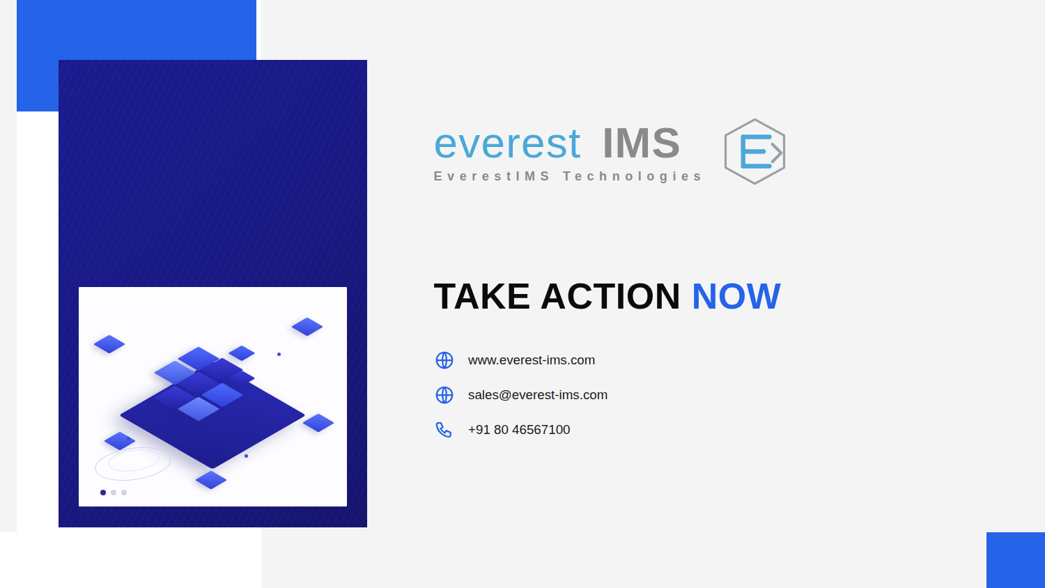everest IMS
EverestIMS Technologies
TAKE ACTION NOW
www.everest-ims.com
sales@everest-ims.com
+91 80 46567100